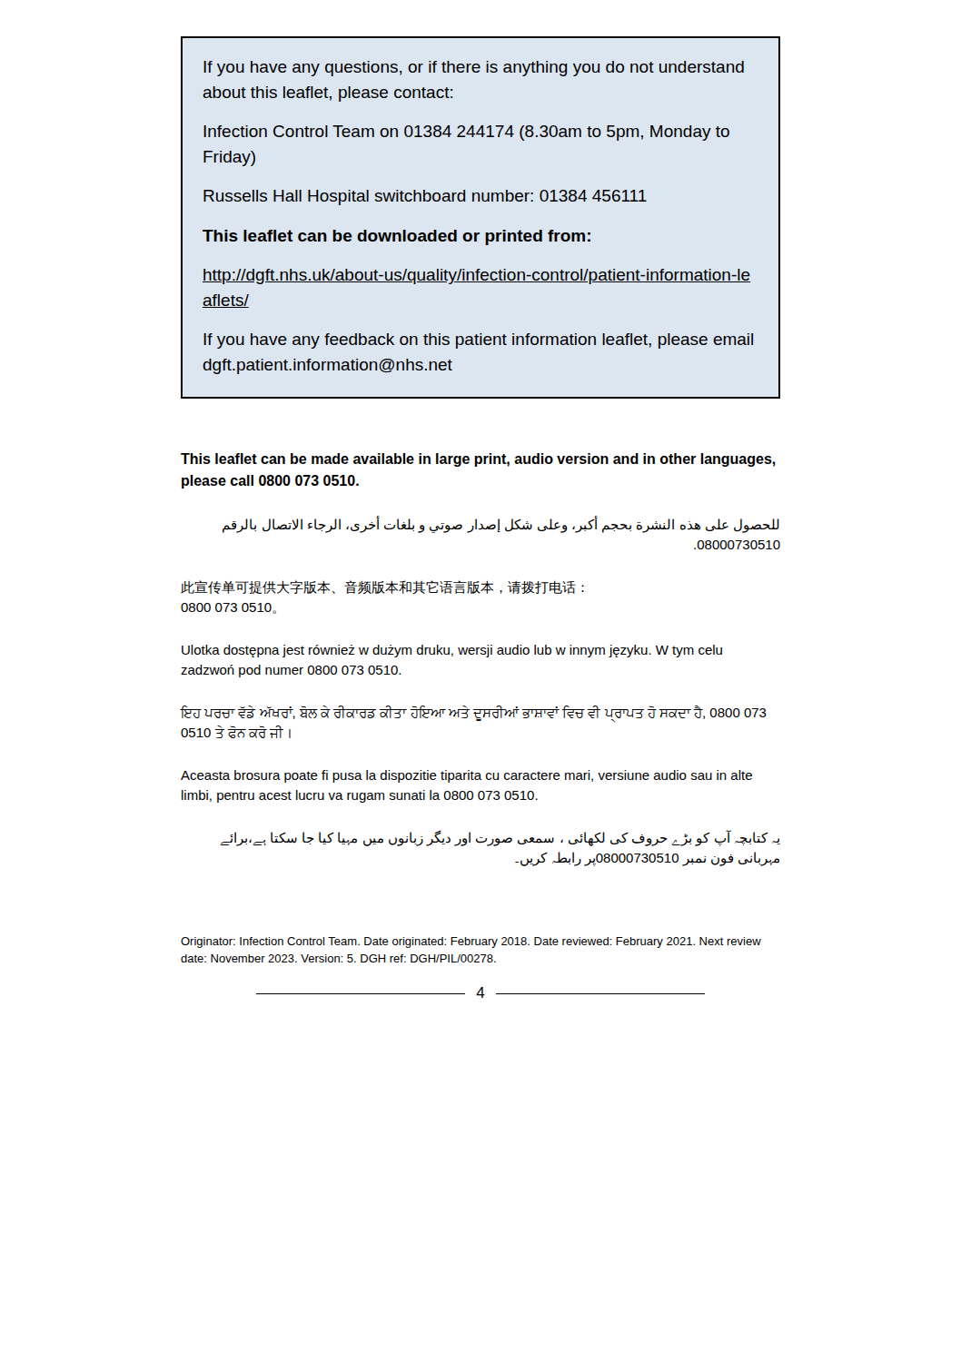If you have any questions, or if there is anything you do not understand about this leaflet, please contact:
Infection Control Team on 01384 244174 (8.30am to 5pm, Monday to Friday)
Russells Hall Hospital switchboard number: 01384 456111
This leaflet can be downloaded or printed from:
http://dgft.nhs.uk/about-us/quality/infection-control/patient-information-leaflets/
If you have any feedback on this patient information leaflet, please email dgft.patient.information@nhs.net
This leaflet can be made available in large print, audio version and in other languages, please call 0800 073 0510.
للحصول على هذه النشرة بحجم أكبر، وعلى شكل إصدار صوتي و بلغات أخرى، الرجاء الاتصال بالرقم 08000730510.
此宣传单可提供大字版本、音频版本和其它语言版本，请拨打电话：
0800 073 0510。
Ulotka dostępna jest również w dużym druku, wersji audio lub w innym języku. W tym celu zadzwoń pod numer 0800 073 0510.
ਇਹ ਪਰਚਾ ਵੱਡੇ ਅੱਖਰਾਂ, ਬੋਲ ਕੇ ਰੀਕਾਰਡ ਕੀਤਾ ਹੋਇਆ ਅਤੇ ਦੂਸਰੀਆਂ ਭਾਸ਼ਾਵਾਂ ਵਿਚ ਵੀ ਪ੍ਰਾਪਤ ਹੋ ਸਕਦਾ ਹੈ, 0800 073 0510 ਤੇ ਫੋਨ ਕਰੋ ਜੀ।
Aceasta brosura poate fi pusa la dispozitie tiparita cu caractere mari, versiune audio sau in alte limbi, pentru acest lucru va rugam sunati la 0800 073 0510.
یہ کتابچہ آپ کو بڑے حروف کی لکھائی ، سمعی صورت اور دیگر زبانوں میں مہیا کیا جا سکتا ہے،برائے مہربانی فون نمبر 08000730510پر رابطہ کریں۔
Originator: Infection Control Team. Date originated: February 2018. Date reviewed: February 2021. Next review date: November 2023. Version: 5. DGH ref: DGH/PIL/00278.
4